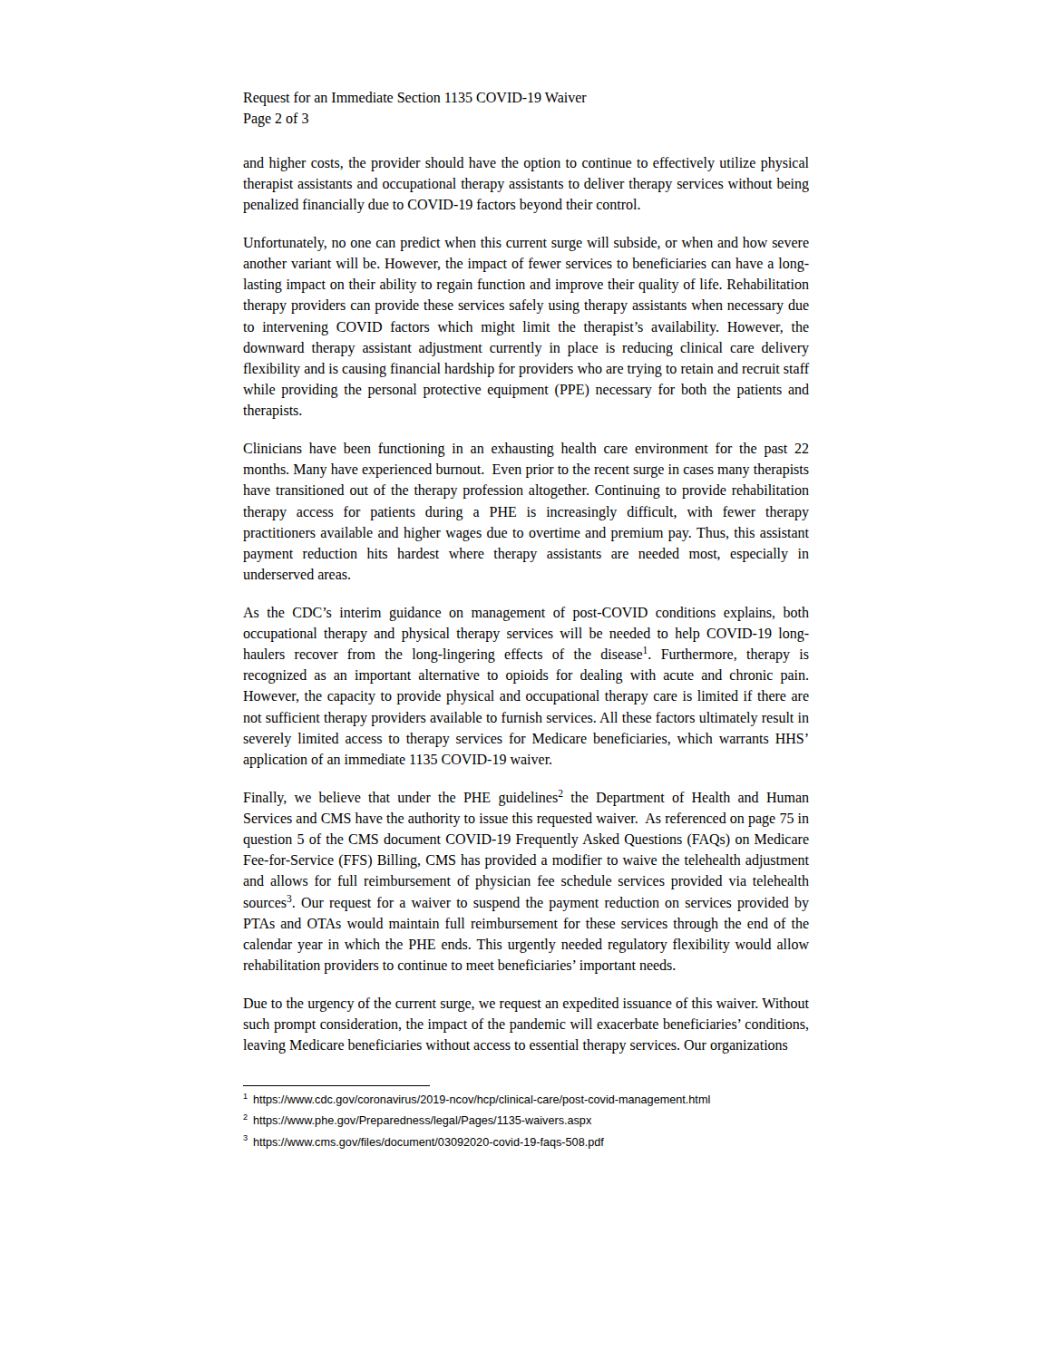Request for an Immediate Section 1135 COVID-19 Waiver
Page 2 of 3
and higher costs, the provider should have the option to continue to effectively utilize physical therapist assistants and occupational therapy assistants to deliver therapy services without being penalized financially due to COVID-19 factors beyond their control.
Unfortunately, no one can predict when this current surge will subside, or when and how severe another variant will be. However, the impact of fewer services to beneficiaries can have a long-lasting impact on their ability to regain function and improve their quality of life. Rehabilitation therapy providers can provide these services safely using therapy assistants when necessary due to intervening COVID factors which might limit the therapist’s availability. However, the downward therapy assistant adjustment currently in place is reducing clinical care delivery flexibility and is causing financial hardship for providers who are trying to retain and recruit staff while providing the personal protective equipment (PPE) necessary for both the patients and therapists.
Clinicians have been functioning in an exhausting health care environment for the past 22 months. Many have experienced burnout. Even prior to the recent surge in cases many therapists have transitioned out of the therapy profession altogether. Continuing to provide rehabilitation therapy access for patients during a PHE is increasingly difficult, with fewer therapy practitioners available and higher wages due to overtime and premium pay. Thus, this assistant payment reduction hits hardest where therapy assistants are needed most, especially in underserved areas.
As the CDC’s interim guidance on management of post-COVID conditions explains, both occupational therapy and physical therapy services will be needed to help COVID-19 long-haulers recover from the long-lingering effects of the disease1. Furthermore, therapy is recognized as an important alternative to opioids for dealing with acute and chronic pain. However, the capacity to provide physical and occupational therapy care is limited if there are not sufficient therapy providers available to furnish services. All these factors ultimately result in severely limited access to therapy services for Medicare beneficiaries, which warrants HHS’ application of an immediate 1135 COVID-19 waiver.
Finally, we believe that under the PHE guidelines2 the Department of Health and Human Services and CMS have the authority to issue this requested waiver. As referenced on page 75 in question 5 of the CMS document COVID-19 Frequently Asked Questions (FAQs) on Medicare Fee-for-Service (FFS) Billing, CMS has provided a modifier to waive the telehealth adjustment and allows for full reimbursement of physician fee schedule services provided via telehealth sources3. Our request for a waiver to suspend the payment reduction on services provided by PTAs and OTAs would maintain full reimbursement for these services through the end of the calendar year in which the PHE ends. This urgently needed regulatory flexibility would allow rehabilitation providers to continue to meet beneficiaries’ important needs.
Due to the urgency of the current surge, we request an expedited issuance of this waiver. Without such prompt consideration, the impact of the pandemic will exacerbate beneficiaries’ conditions, leaving Medicare beneficiaries without access to essential therapy services. Our organizations
1 https://www.cdc.gov/coronavirus/2019-ncov/hcp/clinical-care/post-covid-management.html
2 https://www.phe.gov/Preparedness/legal/Pages/1135-waivers.aspx
3 https://www.cms.gov/files/document/03092020-covid-19-faqs-508.pdf